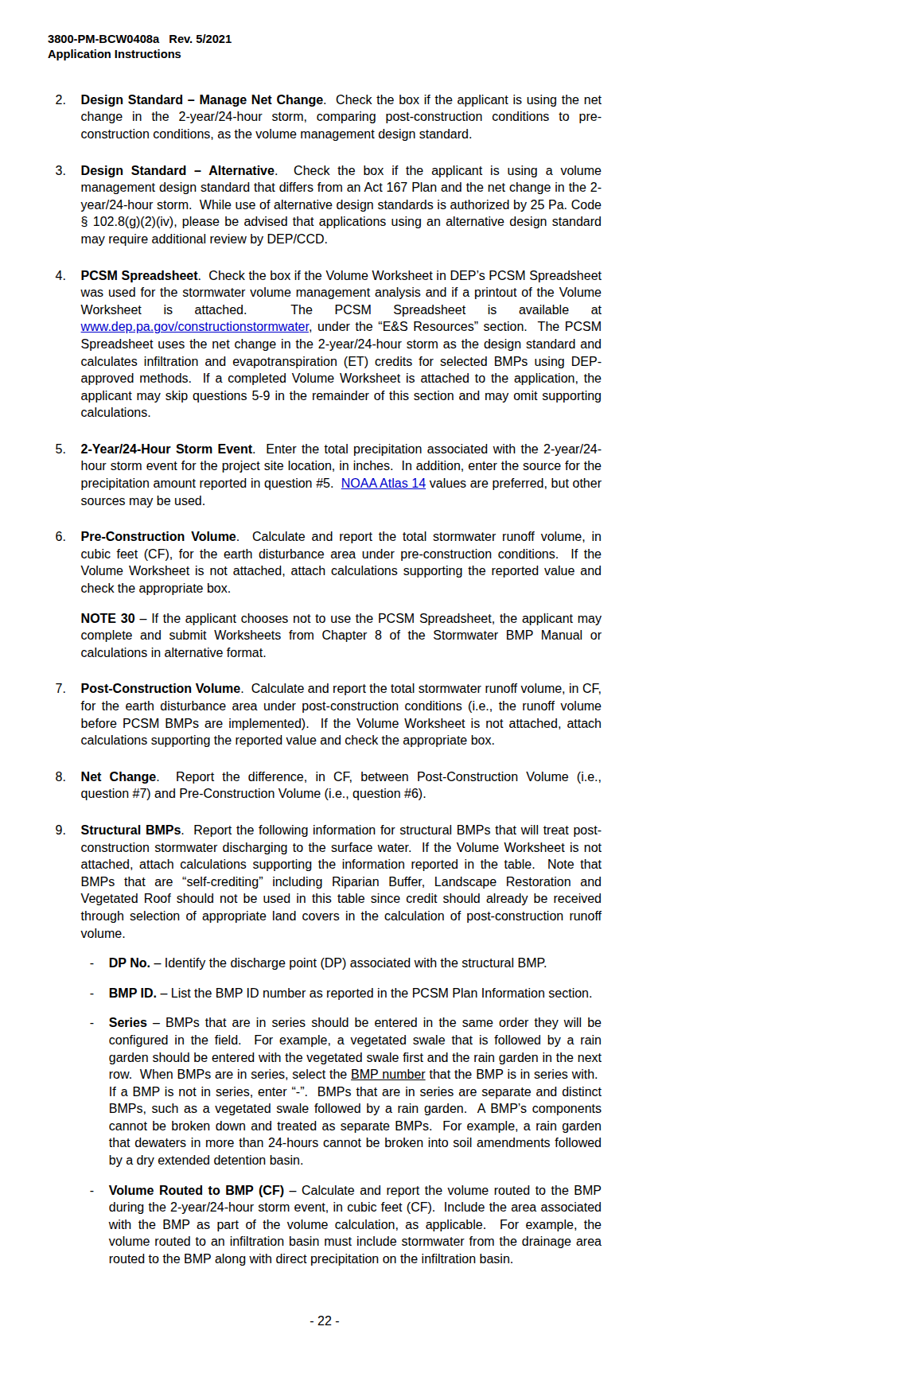3800-PM-BCW0408a Rev. 5/2021
Application Instructions
Design Standard – Manage Net Change. Check the box if the applicant is using the net change in the 2-year/24-hour storm, comparing post-construction conditions to pre-construction conditions, as the volume management design standard.
Design Standard – Alternative. Check the box if the applicant is using a volume management design standard that differs from an Act 167 Plan and the net change in the 2-year/24-hour storm. While use of alternative design standards is authorized by 25 Pa. Code § 102.8(g)(2)(iv), please be advised that applications using an alternative design standard may require additional review by DEP/CCD.
PCSM Spreadsheet. Check the box if the Volume Worksheet in DEP’s PCSM Spreadsheet was used for the stormwater volume management analysis and if a printout of the Volume Worksheet is attached. The PCSM Spreadsheet is available at www.dep.pa.gov/constructionstormwater, under the “E&S Resources” section. The PCSM Spreadsheet uses the net change in the 2-year/24-hour storm as the design standard and calculates infiltration and evapotranspiration (ET) credits for selected BMPs using DEP-approved methods. If a completed Volume Worksheet is attached to the application, the applicant may skip questions 5-9 in the remainder of this section and may omit supporting calculations.
2-Year/24-Hour Storm Event. Enter the total precipitation associated with the 2-year/24-hour storm event for the project site location, in inches. In addition, enter the source for the precipitation amount reported in question #5. NOAA Atlas 14 values are preferred, but other sources may be used.
Pre-Construction Volume. Calculate and report the total stormwater runoff volume, in cubic feet (CF), for the earth disturbance area under pre-construction conditions. If the Volume Worksheet is not attached, attach calculations supporting the reported value and check the appropriate box.
NOTE 30 – If the applicant chooses not to use the PCSM Spreadsheet, the applicant may complete and submit Worksheets from Chapter 8 of the Stormwater BMP Manual or calculations in alternative format.
Post-Construction Volume. Calculate and report the total stormwater runoff volume, in CF, for the earth disturbance area under post-construction conditions (i.e., the runoff volume before PCSM BMPs are implemented). If the Volume Worksheet is not attached, attach calculations supporting the reported value and check the appropriate box.
Net Change. Report the difference, in CF, between Post-Construction Volume (i.e., question #7) and Pre-Construction Volume (i.e., question #6).
Structural BMPs. Report the following information for structural BMPs that will treat post-construction stormwater discharging to the surface water. If the Volume Worksheet is not attached, attach calculations supporting the information reported in the table. Note that BMPs that are “self-crediting” including Riparian Buffer, Landscape Restoration and Vegetated Roof should not be used in this table since credit should already be received through selection of appropriate land covers in the calculation of post-construction runoff volume.
DP No. – Identify the discharge point (DP) associated with the structural BMP.
BMP ID. – List the BMP ID number as reported in the PCSM Plan Information section.
Series – BMPs that are in series should be entered in the same order they will be configured in the field. For example, a vegetated swale that is followed by a rain garden should be entered with the vegetated swale first and the rain garden in the next row. When BMPs are in series, select the BMP number that the BMP is in series with. If a BMP is not in series, enter “-”. BMPs that are in series are separate and distinct BMPs, such as a vegetated swale followed by a rain garden. A BMP’s components cannot be broken down and treated as separate BMPs. For example, a rain garden that dewaters in more than 24-hours cannot be broken into soil amendments followed by a dry extended detention basin.
Volume Routed to BMP (CF) – Calculate and report the volume routed to the BMP during the 2-year/24-hour storm event, in cubic feet (CF). Include the area associated with the BMP as part of the volume calculation, as applicable. For example, the volume routed to an infiltration basin must include stormwater from the drainage area routed to the BMP along with direct precipitation on the infiltration basin.
- 22 -